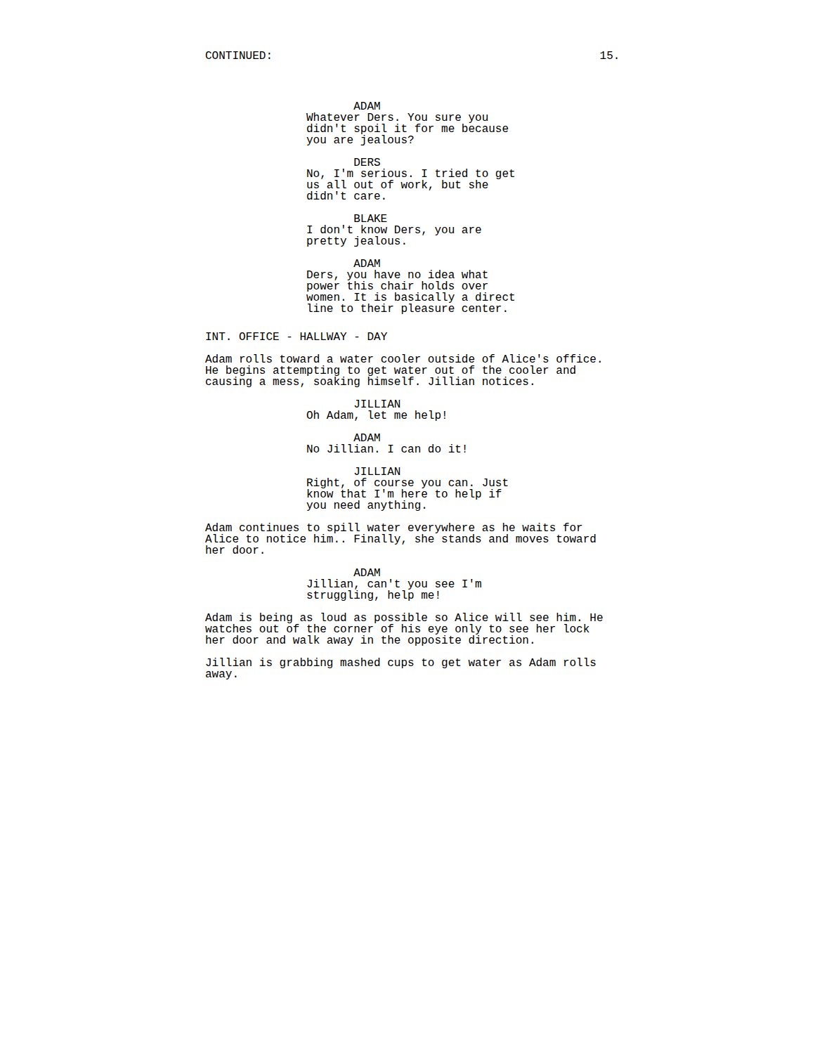CONTINUED: 15.
ADAM
Whatever Ders. You sure you didn't spoil it for me because you are jealous?
DERS
No, I'm serious. I tried to get us all out of work, but she didn't care.
BLAKE
I don't know Ders, you are pretty jealous.
ADAM
Ders, you have no idea what power this chair holds over women. It is basically a direct line to their pleasure center.
INT. OFFICE - HALLWAY - DAY
Adam rolls toward a water cooler outside of Alice's office. He begins attempting to get water out of the cooler and causing a mess, soaking himself. Jillian notices.
JILLIAN
Oh Adam, let me help!
ADAM
No Jillian. I can do it!
JILLIAN
Right, of course you can. Just know that I'm here to help if you need anything.
Adam continues to spill water everywhere as he waits for Alice to notice him.. Finally, she stands and moves toward her door.
ADAM
Jillian, can't you see I'm struggling, help me!
Adam is being as loud as possible so Alice will see him. He watches out of the corner of his eye only to see her lock her door and walk away in the opposite direction.
Jillian is grabbing mashed cups to get water as Adam rolls away.